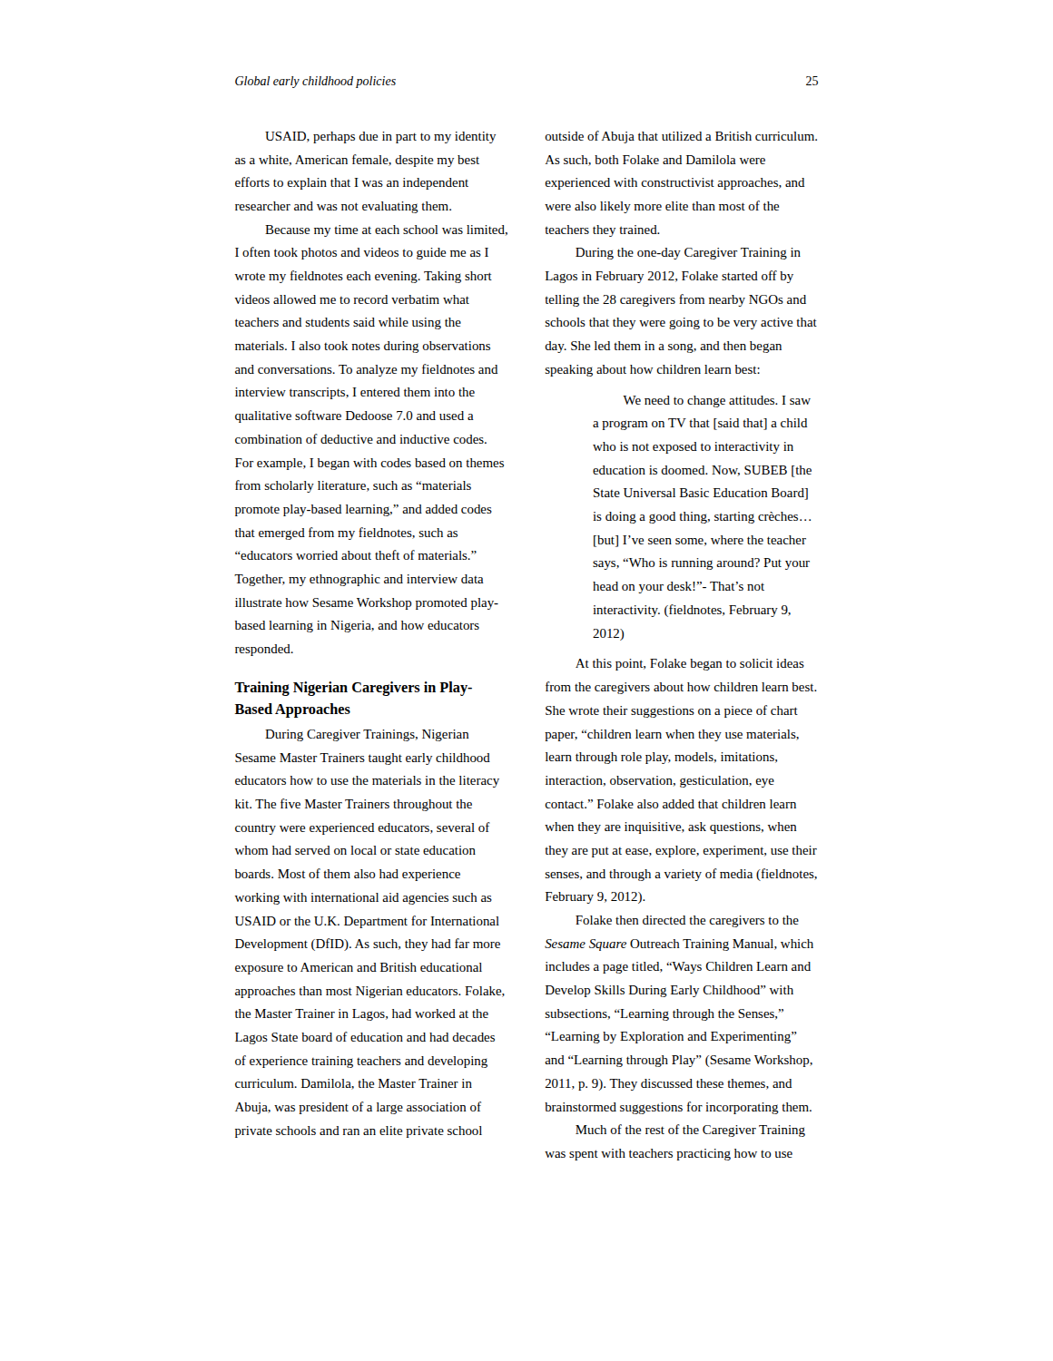Global early childhood policies 25
USAID, perhaps due in part to my identity as a white, American female, despite my best efforts to explain that I was an independent researcher and was not evaluating them.
Because my time at each school was limited, I often took photos and videos to guide me as I wrote my fieldnotes each evening. Taking short videos allowed me to record verbatim what teachers and students said while using the materials. I also took notes during observations and conversations. To analyze my fieldnotes and interview transcripts, I entered them into the qualitative software Dedoose 7.0 and used a combination of deductive and inductive codes. For example, I began with codes based on themes from scholarly literature, such as “materials promote play-based learning,” and added codes that emerged from my fieldnotes, such as “educators worried about theft of materials.” Together, my ethnographic and interview data illustrate how Sesame Workshop promoted play-based learning in Nigeria, and how educators responded.
Training Nigerian Caregivers in Play-Based Approaches
During Caregiver Trainings, Nigerian Sesame Master Trainers taught early childhood educators how to use the materials in the literacy kit. The five Master Trainers throughout the country were experienced educators, several of whom had served on local or state education boards. Most of them also had experience working with international aid agencies such as USAID or the U.K. Department for International Development (DfID). As such, they had far more exposure to American and British educational approaches than most Nigerian educators. Folake, the Master Trainer in Lagos, had worked at the Lagos State board of education and had decades of experience training teachers and developing curriculum. Damilola, the Master Trainer in Abuja, was president of a large association of private schools and ran an elite private school outside of Abuja that utilized a British curriculum. As such, both Folake and Damilola were experienced with constructivist approaches, and were also likely more elite than most of the teachers they trained.
During the one-day Caregiver Training in Lagos in February 2012, Folake started off by telling the 28 caregivers from nearby NGOs and schools that they were going to be very active that day. She led them in a song, and then began speaking about how children learn best:
We need to change attitudes. I saw a program on TV that [said that] a child who is not exposed to interactivity in education is doomed. Now, SUBEB [the State Universal Basic Education Board] is doing a good thing, starting crèches… [but] I’ve seen some, where the teacher says, “Who is running around? Put your head on your desk!”- That’s not interactivity. (fieldnotes, February 9, 2012)
At this point, Folake began to solicit ideas from the caregivers about how children learn best. She wrote their suggestions on a piece of chart paper, “children learn when they use materials, learn through role play, models, imitations, interaction, observation, gesticulation, eye contact.” Folake also added that children learn when they are inquisitive, ask questions, when they are put at ease, explore, experiment, use their senses, and through a variety of media (fieldnotes, February 9, 2012).
Folake then directed the caregivers to the Sesame Square Outreach Training Manual, which includes a page titled, “Ways Children Learn and Develop Skills During Early Childhood” with subsections, “Learning through the Senses,” “Learning by Exploration and Experimenting” and “Learning through Play” (Sesame Workshop, 2011, p. 9). They discussed these themes, and brainstormed suggestions for incorporating them.
Much of the rest of the Caregiver Training was spent with teachers practicing how to use